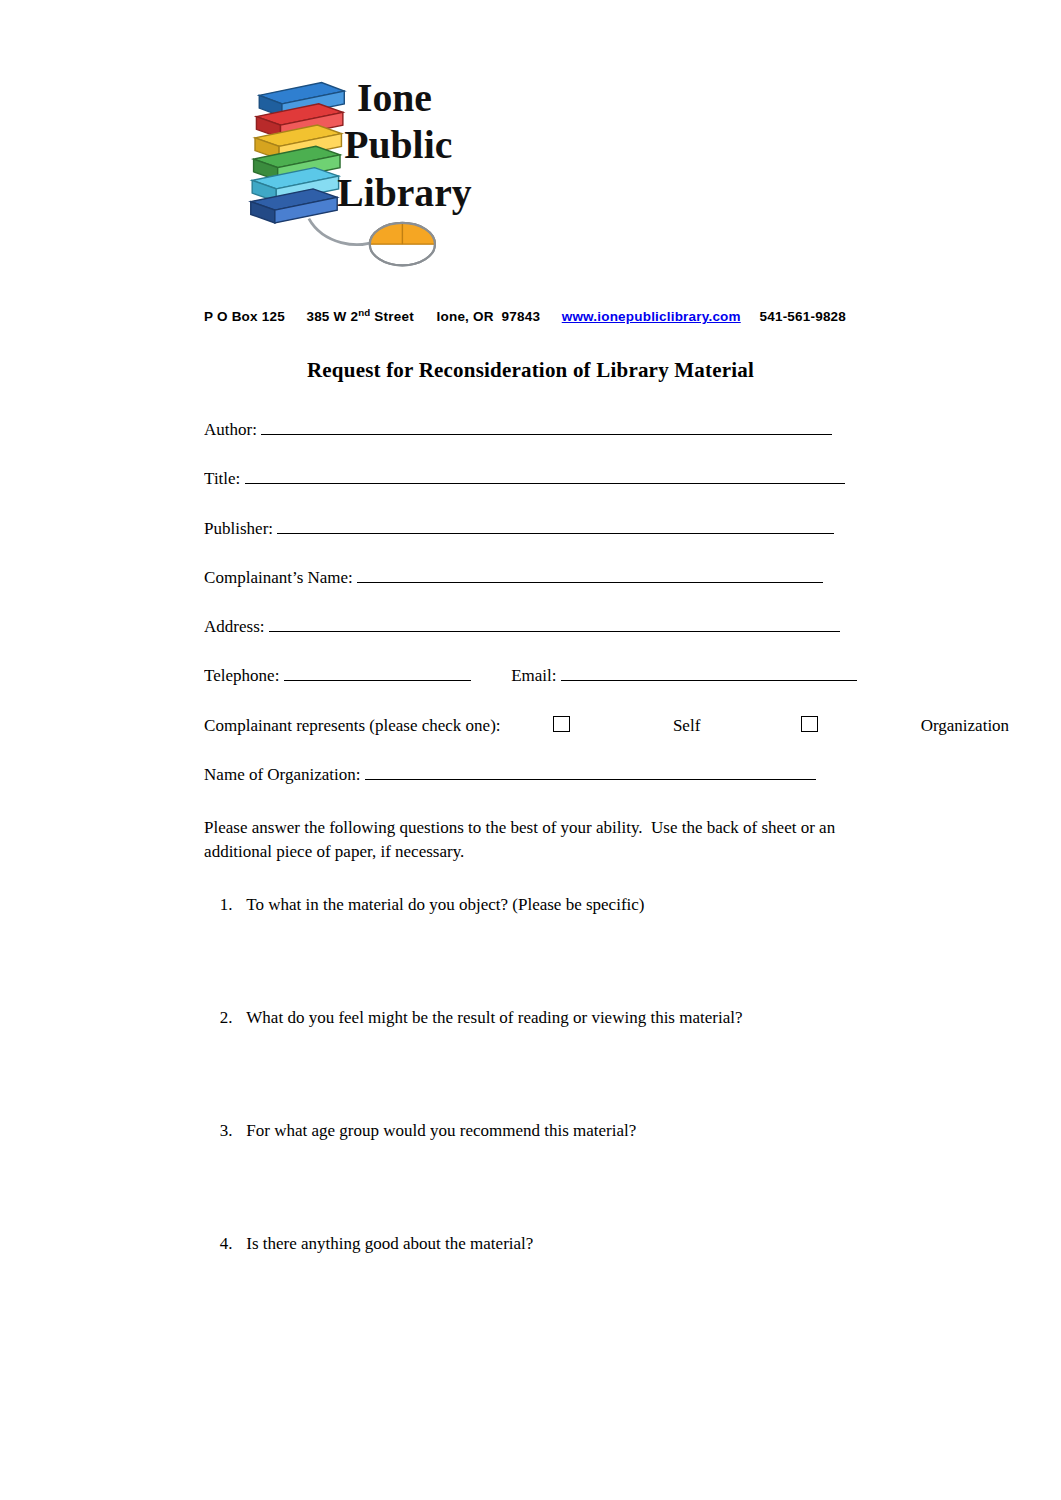Ione Public Library logo Ione Public Library
P O Box 125 385 W 2nd Street Ione, OR 97843 www.ionepubliclibrary.com 541-561-9828
Request for Reconsideration of Library Material
Author:
Title:
Publisher:
Complainant’s Name:
Address:
Telephone: Email:
Complainant represents (please check one): Self Organization
Name of Organization:
Please answer the following questions to the best of your ability. Use the back of sheet or an additional piece of paper, if necessary.
To what in the material do you object? (Please be specific)
What do you feel might be the result of reading or viewing this material?
For what age group would you recommend this material?
Is there anything good about the material?